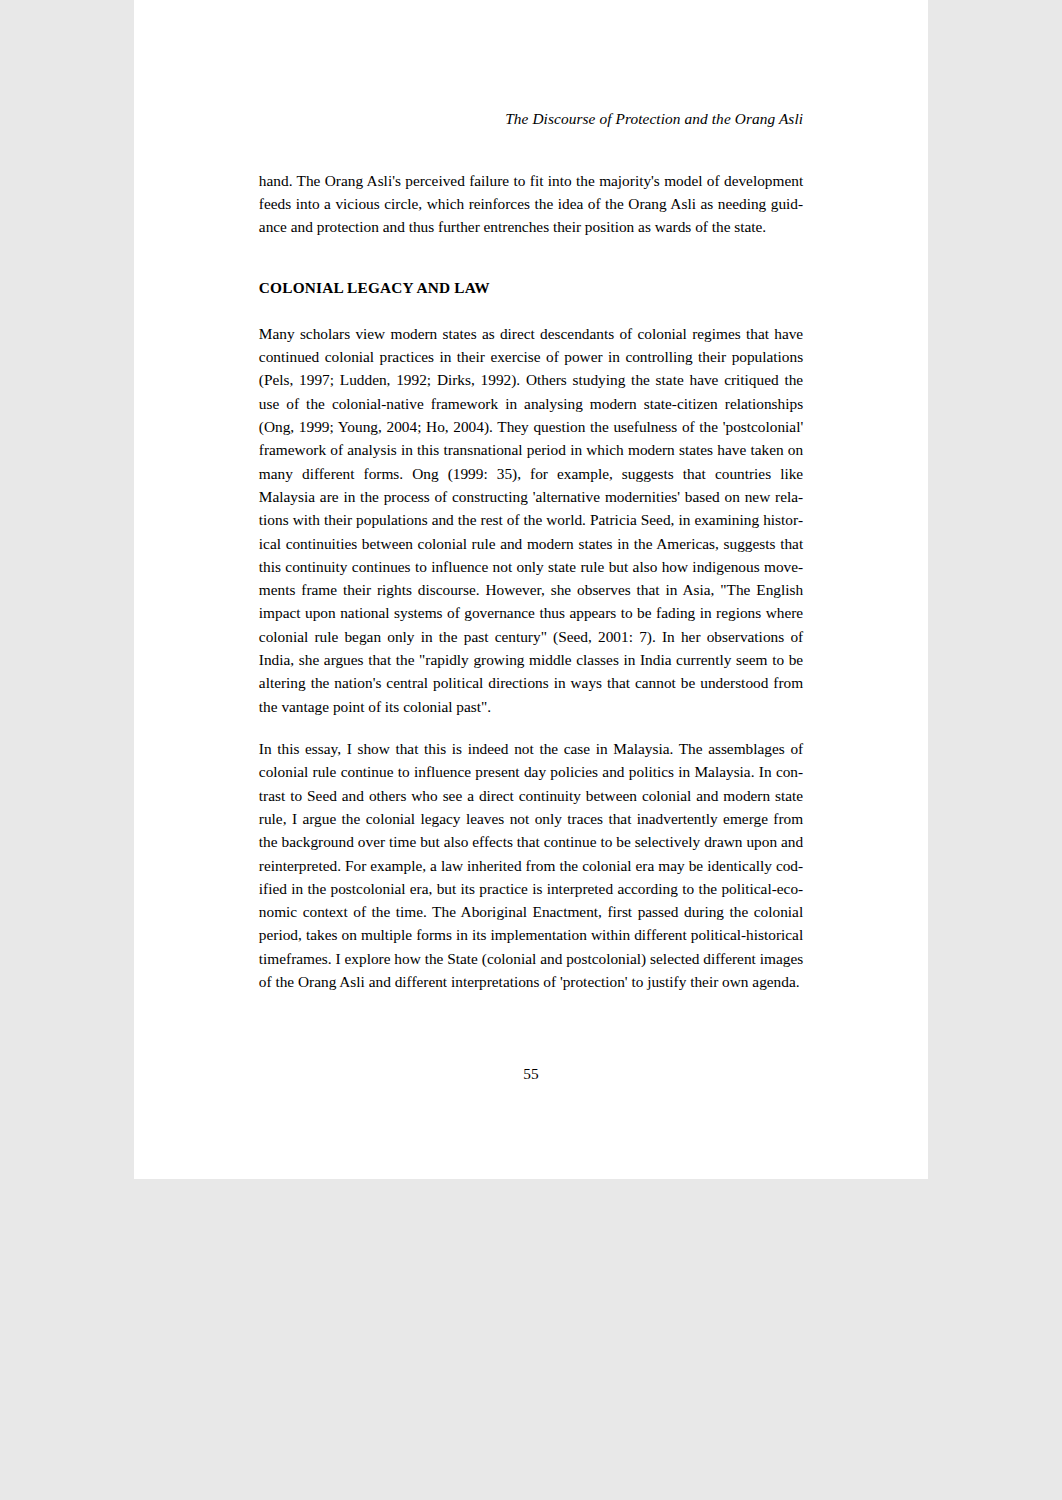The Discourse of Protection and the Orang Asli
hand. The Orang Asli's perceived failure to fit into the majority's model of development feeds into a vicious circle, which reinforces the idea of the Orang Asli as needing guidance and protection and thus further entrenches their position as wards of the state.
Colonial Legacy and Law
Many scholars view modern states as direct descendants of colonial regimes that have continued colonial practices in their exercise of power in controlling their populations (Pels, 1997; Ludden, 1992; Dirks, 1992). Others studying the state have critiqued the use of the colonial-native framework in analysing modern state-citizen relationships (Ong, 1999; Young, 2004; Ho, 2004). They question the usefulness of the 'postcolonial' framework of analysis in this transnational period in which modern states have taken on many different forms. Ong (1999: 35), for example, suggests that countries like Malaysia are in the process of constructing 'alternative modernities' based on new relations with their populations and the rest of the world. Patricia Seed, in examining historical continuities between colonial rule and modern states in the Americas, suggests that this continuity continues to influence not only state rule but also how indigenous movements frame their rights discourse. However, she observes that in Asia, "The English impact upon national systems of governance thus appears to be fading in regions where colonial rule began only in the past century" (Seed, 2001: 7). In her observations of India, she argues that the "rapidly growing middle classes in India currently seem to be altering the nation's central political directions in ways that cannot be understood from the vantage point of its colonial past".
In this essay, I show that this is indeed not the case in Malaysia. The assemblages of colonial rule continue to influence present day policies and politics in Malaysia. In contrast to Seed and others who see a direct continuity between colonial and modern state rule, I argue the colonial legacy leaves not only traces that inadvertently emerge from the background over time but also effects that continue to be selectively drawn upon and reinterpreted. For example, a law inherited from the colonial era may be identically codified in the postcolonial era, but its practice is interpreted according to the political-economic context of the time. The Aboriginal Enactment, first passed during the colonial period, takes on multiple forms in its implementation within different political-historical timeframes. I explore how the State (colonial and postcolonial) selected different images of the Orang Asli and different interpretations of 'protection' to justify their own agenda.
55